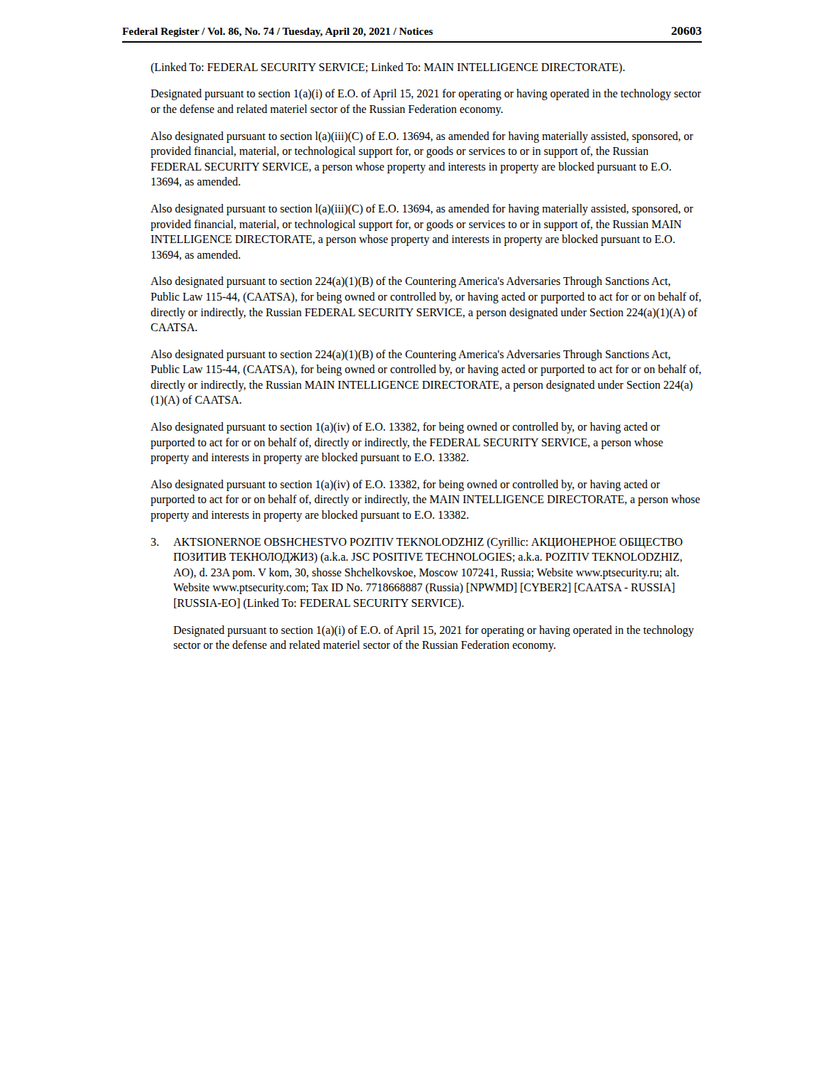Federal Register / Vol. 86, No. 74 / Tuesday, April 20, 2021 / Notices 20603
(Linked To: FEDERAL SECURITY SERVICE; Linked To: MAIN INTELLIGENCE DIRECTORATE).
Designated pursuant to section 1(a)(i) of E.O. of April 15, 2021 for operating or having operated in the technology sector or the defense and related materiel sector of the Russian Federation economy.
Also designated pursuant to section l(a)(iii)(C) of E.O. 13694, as amended for having materially assisted, sponsored, or provided financial, material, or technological support for, or goods or services to or in support of, the Russian FEDERAL SECURITY SERVICE, a person whose property and interests in property are blocked pursuant to E.O. 13694, as amended.
Also designated pursuant to section l(a)(iii)(C) of E.O. 13694, as amended for having materially assisted, sponsored, or provided financial, material, or technological support for, or goods or services to or in support of, the Russian MAIN INTELLIGENCE DIRECTORATE, a person whose property and interests in property are blocked pursuant to E.O. 13694, as amended.
Also designated pursuant to section 224(a)(1)(B) of the Countering America's Adversaries Through Sanctions Act, Public Law 115-44, (CAATSA), for being owned or controlled by, or having acted or purported to act for or on behalf of, directly or indirectly, the Russian FEDERAL SECURITY SERVICE, a person designated under Section 224(a)(1)(A) of CAATSA.
Also designated pursuant to section 224(a)(1)(B) of the Countering America's Adversaries Through Sanctions Act, Public Law 115-44, (CAATSA), for being owned or controlled by, or having acted or purported to act for or on behalf of, directly or indirectly, the Russian MAIN INTELLIGENCE DIRECTORATE, a person designated under Section 224(a)(1)(A) of CAATSA.
Also designated pursuant to section 1(a)(iv) of E.O. 13382, for being owned or controlled by, or having acted or purported to act for or on behalf of, directly or indirectly, the FEDERAL SECURITY SERVICE, a person whose property and interests in property are blocked pursuant to E.O. 13382.
Also designated pursuant to section 1(a)(iv) of E.O. 13382, for being owned or controlled by, or having acted or purported to act for or on behalf of, directly or indirectly, the MAIN INTELLIGENCE DIRECTORATE, a person whose property and interests in property are blocked pursuant to E.O. 13382.
3.
AKTSIONERNOE OBSHCHESTVO POZITIV TEKNOLODZHIZ (Cyrillic: АКЦИОНЕРНОЕ ОБЩЕСТВО ПОЗИТИВ ТЕКНОЛОДЖИЗ) (a.k.a. JSC POSITIVE TECHNOLOGIES; a.k.a. POZITIV TEKNOLODZHIZ, AO), d. 23A pom. V kom, 30, shosse Shchelkovskoe, Moscow 107241, Russia; Website www.ptsecurity.ru; alt. Website www.ptsecurity.com; Tax ID No. 7718668887 (Russia) [NPWMD] [CYBER2] [CAATSA - RUSSIA] [RUSSIA-EO] (Linked To: FEDERAL SECURITY SERVICE).
Designated pursuant to section 1(a)(i) of E.O. of April 15, 2021 for operating or having operated in the technology sector or the defense and related materiel sector of the Russian Federation economy.